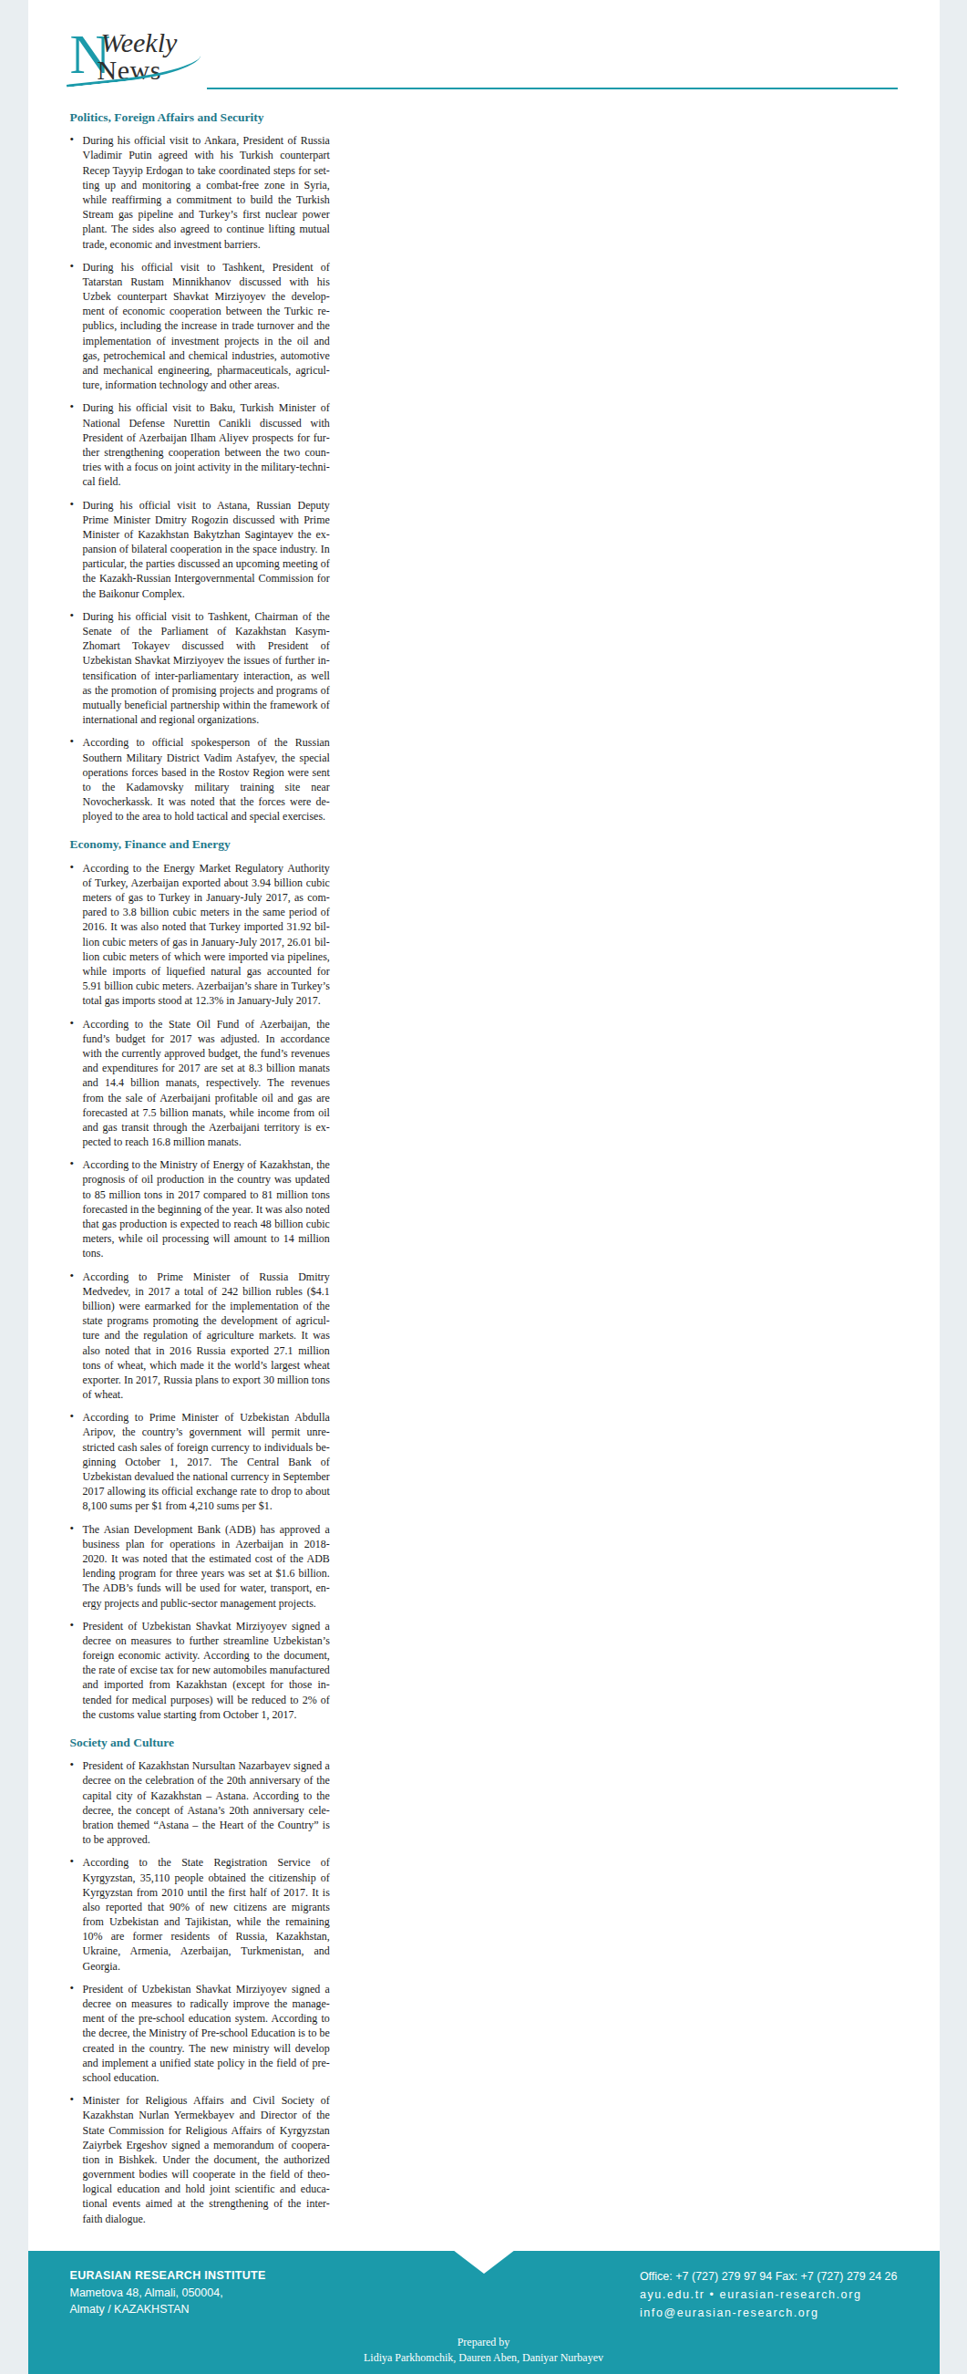N Weekly News
Politics, Foreign Affairs and Security
During his official visit to Ankara, President of Russia Vladimir Putin agreed with his Turkish counterpart Recep Tayyip Erdogan to take coordinated steps for setting up and monitoring a combat-free zone in Syria, while reaffirming a commitment to build the Turkish Stream gas pipeline and Turkey’s first nuclear power plant. The sides also agreed to continue lifting mutual trade, economic and investment barriers.
During his official visit to Tashkent, President of Tatarstan Rustam Minnikhanov discussed with his Uzbek counterpart Shavkat Mirziyoyev the development of economic cooperation between the Turkic republics, including the increase in trade turnover and the implementation of investment projects in the oil and gas, petrochemical and chemical industries, automotive and mechanical engineering, pharmaceuticals, agriculture, information technology and other areas.
During his official visit to Baku, Turkish Minister of National Defense Nurettin Canikli discussed with President of Azerbaijan Ilham Aliyev prospects for further strengthening cooperation between the two countries with a focus on joint activity in the military-technical field.
During his official visit to Astana, Russian Deputy Prime Minister Dmitry Rogozin discussed with Prime Minister of Kazakhstan Bakytzhan Sagintayev the expansion of bilateral cooperation in the space industry. In particular, the parties discussed an upcoming meeting of the Kazakh-Russian Intergovernmental Commission for the Baikonur Complex.
During his official visit to Tashkent, Chairman of the Senate of the Parliament of Kazakhstan Kasym-Zhomart Tokayev discussed with President of Uzbekistan Shavkat Mirziyoyev the issues of further intensification of inter-parliamentary interaction, as well as the promotion of promising projects and programs of mutually beneficial partnership within the framework of international and regional organizations.
According to official spokesperson of the Russian Southern Military District Vadim Astafyev, the special operations forces based in the Rostov Region were sent to the Kadamovsky military training site near Novocherkassk. It was noted that the forces were deployed to the area to hold tactical and special exercises.
Economy, Finance and Energy
According to the Energy Market Regulatory Authority of Turkey, Azerbaijan exported about 3.94 billion cubic meters of gas to Turkey in January-July 2017, as compared to 3.8 billion cubic meters in the same period of 2016. It was also noted that Turkey imported 31.92 billion cubic meters of gas in January-July 2017, 26.01 billion cubic meters of which were imported via pipelines, while imports of liquefied natural gas accounted for 5.91 billion cubic meters. Azerbaijan’s share in Turkey’s total gas imports stood at 12.3% in January-July 2017.
According to the State Oil Fund of Azerbaijan, the fund’s budget for 2017 was adjusted. In accordance with the currently approved budget, the fund’s revenues and expenditures for 2017 are set at 8.3 billion manats and 14.4 billion manats, respectively. The revenues from the sale of Azerbaijani profitable oil and gas are forecasted at 7.5 billion manats, while income from oil and gas transit through the Azerbaijani territory is expected to reach 16.8 million manats.
According to the Ministry of Energy of Kazakhstan, the prognosis of oil production in the country was updated to 85 million tons in 2017 compared to 81 million tons forecasted in the beginning of the year. It was also noted that gas production is expected to reach 48 billion cubic meters, while oil processing will amount to 14 million tons.
According to Prime Minister of Russia Dmitry Medvedev, in 2017 a total of 242 billion rubles ($4.1 billion) were earmarked for the implementation of the state programs promoting the development of agriculture and the regulation of agriculture markets. It was also noted that in 2016 Russia exported 27.1 million tons of wheat, which made it the world’s largest wheat exporter. In 2017, Russia plans to export 30 million tons of wheat.
According to Prime Minister of Uzbekistan Abdulla Aripov, the country’s government will permit unrestricted cash sales of foreign currency to individuals beginning October 1, 2017. The Central Bank of Uzbekistan devalued the national currency in September 2017 allowing its official exchange rate to drop to about 8,100 sums per $1 from 4,210 sums per $1.
The Asian Development Bank (ADB) has approved a business plan for operations in Azerbaijan in 2018-2020. It was noted that the estimated cost of the ADB lending program for three years was set at $1.6 billion. The ADB’s funds will be used for water, transport, energy projects and public-sector management projects.
President of Uzbekistan Shavkat Mirziyoyev signed a decree on measures to further streamline Uzbekistan’s foreign economic activity. According to the document, the rate of excise tax for new automobiles manufactured and imported from Kazakhstan (except for those intended for medical purposes) will be reduced to 2% of the customs value starting from October 1, 2017.
Society and Culture
President of Kazakhstan Nursultan Nazarbayev signed a decree on the celebration of the 20th anniversary of the capital city of Kazakhstan – Astana. According to the decree, the concept of Astana’s 20th anniversary celebration themed “Astana – the Heart of the Country” is to be approved.
According to the State Registration Service of Kyrgyzstan, 35,110 people obtained the citizenship of Kyrgyzstan from 2010 until the first half of 2017. It is also reported that 90% of new citizens are migrants from Uzbekistan and Tajikistan, while the remaining 10% are former residents of Russia, Kazakhstan, Ukraine, Armenia, Azerbaijan, Turkmenistan, and Georgia.
President of Uzbekistan Shavkat Mirziyoyev signed a decree on measures to radically improve the management of the pre-school education system. According to the decree, the Ministry of Pre-school Education is to be created in the country. The new ministry will develop and implement a unified state policy in the field of pre-school education.
Minister for Religious Affairs and Civil Society of Kazakhstan Nurlan Yermekbayev and Director of the State Commission for Religious Affairs of Kyrgyzstan Zaiyrbek Ergeshov signed a memorandum of cooperation in Bishkek. Under the document, the authorized government bodies will cooperate in the field of theological education and hold joint scientific and educational events aimed at the strengthening of the inter-faith dialogue.
EURASIAN RESEARCH INSTITUTE
Mametova 48, Almali, 050004,
Almaty / KAZAKHSTAN
Office: +7 (727) 279 97 94 Fax: +7 (727) 279 24 26
ayu.edu.tr • eurasian-research.org
info@eurasian-research.org
Prepared by
Lidiya Parkhomchik, Dauren Aben, Daniyar Nurbayev